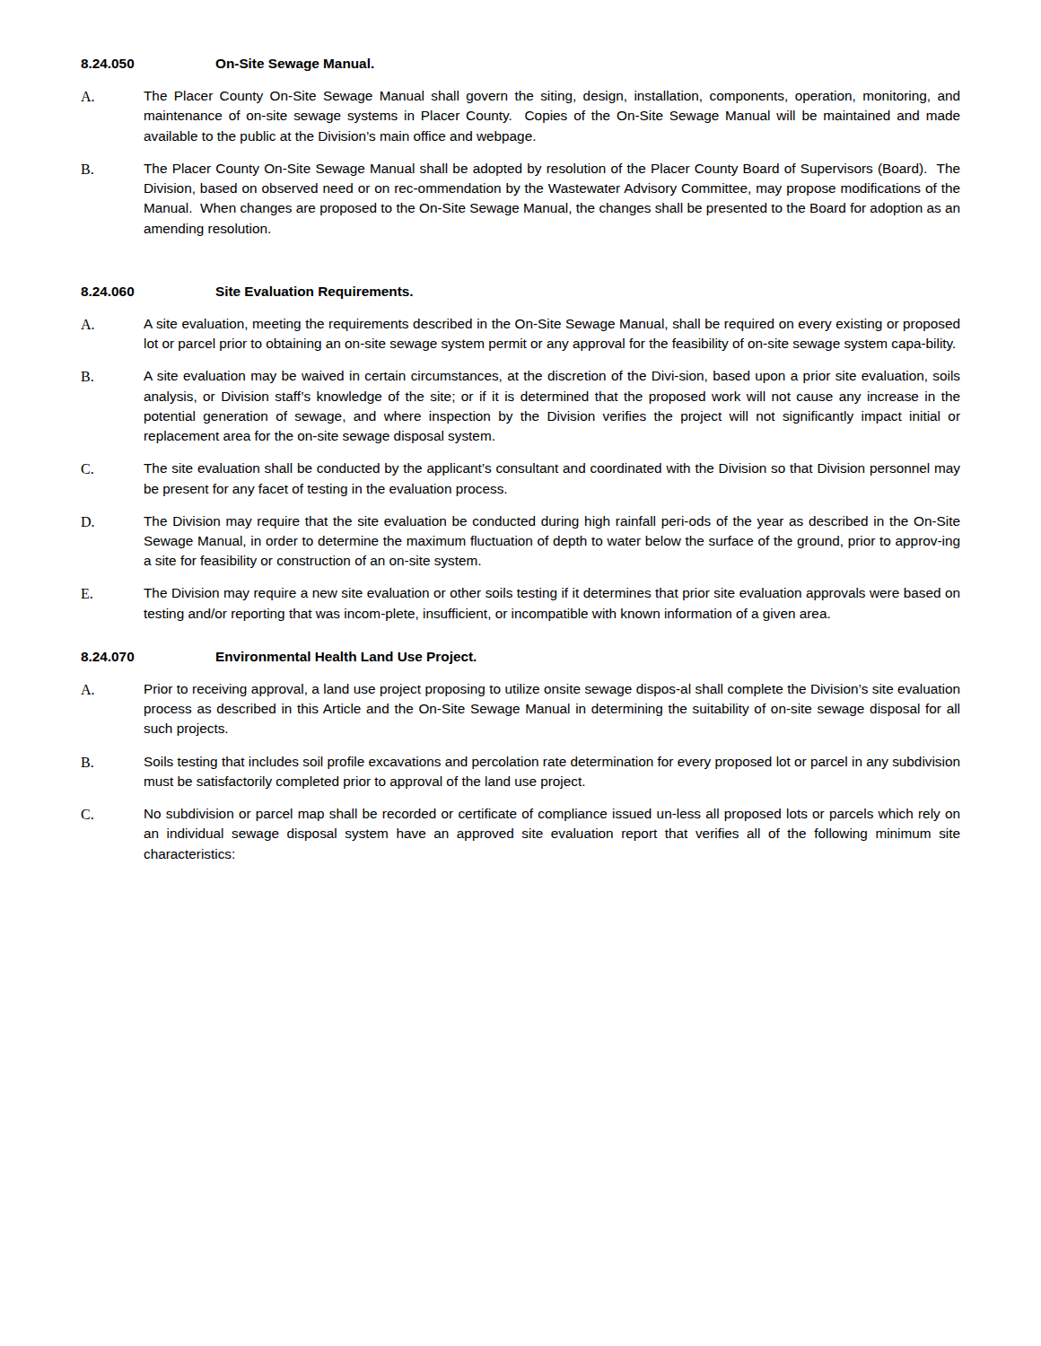8.24.050 On-Site Sewage Manual.
A.
The Placer County On-Site Sewage Manual shall govern the siting, design, installation, components, operation, monitoring, and maintenance of on-site sewage systems in Placer County. Copies of the On-Site Sewage Manual will be maintained and made available to the public at the Division’s main office and webpage.
B.
The Placer County On-Site Sewage Manual shall be adopted by resolution of the Placer County Board of Supervisors (Board). The Division, based on observed need or on rec-ommendation by the Wastewater Advisory Committee, may propose modifications of the Manual. When changes are proposed to the On-Site Sewage Manual, the changes shall be presented to the Board for adoption as an amending resolution.
8.24.060 Site Evaluation Requirements.
A.
A site evaluation, meeting the requirements described in the On-Site Sewage Manual, shall be required on every existing or proposed lot or parcel prior to obtaining an on-site sewage system permit or any approval for the feasibility of on-site sewage system capa-bility.
B.
A site evaluation may be waived in certain circumstances, at the discretion of the Divi-sion, based upon a prior site evaluation, soils analysis, or Division staff’s knowledge of the site; or if it is determined that the proposed work will not cause any increase in the potential generation of sewage, and where inspection by the Division verifies the project will not significantly impact initial or replacement area for the on-site sewage disposal system.
C.
The site evaluation shall be conducted by the applicant’s consultant and coordinated with the Division so that Division personnel may be present for any facet of testing in the evaluation process.
D.
The Division may require that the site evaluation be conducted during high rainfall peri-ods of the year as described in the On-Site Sewage Manual, in order to determine the maximum fluctuation of depth to water below the surface of the ground, prior to approv-ing a site for feasibility or construction of an on-site system.
E.
The Division may require a new site evaluation or other soils testing if it determines that prior site evaluation approvals were based on testing and/or reporting that was incom-plete, insufficient, or incompatible with known information of a given area.
8.24.070 Environmental Health Land Use Project.
A.
Prior to receiving approval, a land use project proposing to utilize onsite sewage dispos-al shall complete the Division’s site evaluation process as described in this Article and the On-Site Sewage Manual in determining the suitability of on-site sewage disposal for all such projects.
B.
Soils testing that includes soil profile excavations and percolation rate determination for every proposed lot or parcel in any subdivision must be satisfactorily completed prior to approval of the land use project.
C.
No subdivision or parcel map shall be recorded or certificate of compliance issued un-less all proposed lots or parcels which rely on an individual sewage disposal system have an approved site evaluation report that verifies all of the following minimum site characteristics: